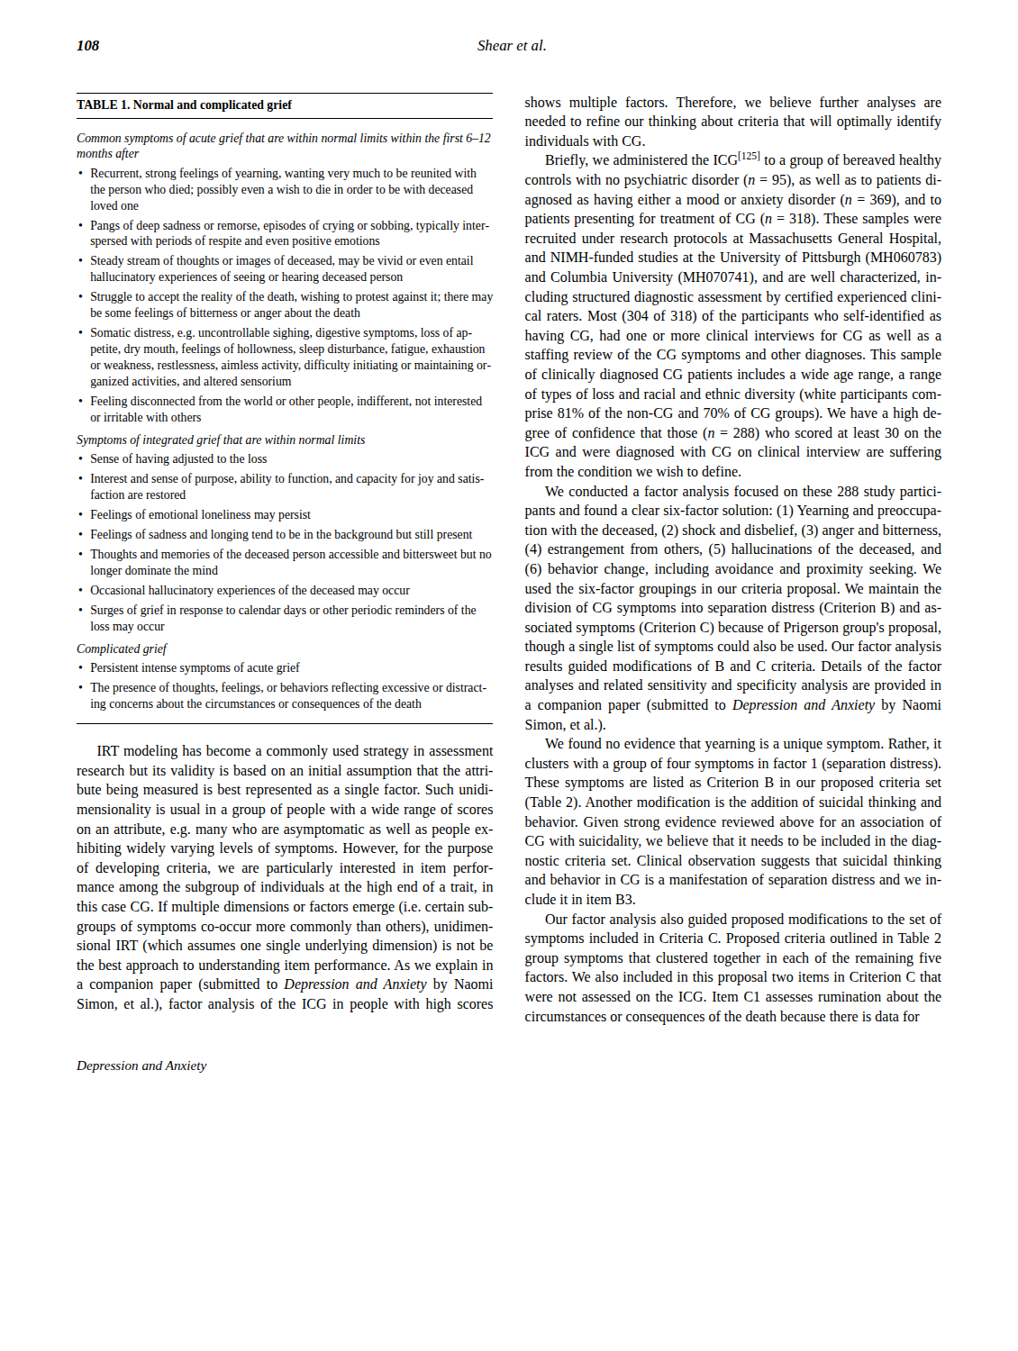108 Shear et al.
TABLE 1. Normal and complicated grief
Common symptoms of acute grief that are within normal limits within the first 6–12 months after
Recurrent, strong feelings of yearning, wanting very much to be reunited with the person who died; possibly even a wish to die in order to be with deceased loved one
Pangs of deep sadness or remorse, episodes of crying or sobbing, typically interspersed with periods of respite and even positive emotions
Steady stream of thoughts or images of deceased, may be vivid or even entail hallucinatory experiences of seeing or hearing deceased person
Struggle to accept the reality of the death, wishing to protest against it; there may be some feelings of bitterness or anger about the death
Somatic distress, e.g. uncontrollable sighing, digestive symptoms, loss of appetite, dry mouth, feelings of hollowness, sleep disturbance, fatigue, exhaustion or weakness, restlessness, aimless activity, difficulty initiating or maintaining organized activities, and altered sensorium
Feeling disconnected from the world or other people, indifferent, not interested or irritable with others
Symptoms of integrated grief that are within normal limits
Sense of having adjusted to the loss
Interest and sense of purpose, ability to function, and capacity for joy and satisfaction are restored
Feelings of emotional loneliness may persist
Feelings of sadness and longing tend to be in the background but still present
Thoughts and memories of the deceased person accessible and bittersweet but no longer dominate the mind
Occasional hallucinatory experiences of the deceased may occur
Surges of grief in response to calendar days or other periodic reminders of the loss may occur
Complicated grief
Persistent intense symptoms of acute grief
The presence of thoughts, feelings, or behaviors reflecting excessive or distracting concerns about the circumstances or consequences of the death
IRT modeling has become a commonly used strategy in assessment research but its validity is based on an initial assumption that the attribute being measured is best represented as a single factor. Such unidimensionality is usual in a group of people with a wide range of scores on an attribute, e.g. many who are asymptomatic as well as people exhibiting widely varying levels of symptoms. However, for the purpose of developing criteria, we are particularly interested in item performance among the subgroup of individuals at the high end of a trait, in this case CG. If multiple dimensions or factors emerge (i.e. certain subgroups of symptoms co-occur more commonly than others), unidimensional IRT (which assumes one single underlying dimension) is not be the best approach to understanding item performance. As we explain in a companion paper (submitted to Depression and Anxiety by Naomi Simon, et al.), factor analysis of the ICG in people with high scores shows multiple factors. Therefore, we believe further analyses are needed to refine our thinking about criteria that will optimally identify individuals with CG.
Briefly, we administered the ICG[125] to a group of bereaved healthy controls with no psychiatric disorder (n = 95), as well as to patients diagnosed as having either a mood or anxiety disorder (n = 369), and to patients presenting for treatment of CG (n = 318). These samples were recruited under research protocols at Massachusetts General Hospital, and NIMH-funded studies at the University of Pittsburgh (MH060783) and Columbia University (MH070741), and are well characterized, including structured diagnostic assessment by certified experienced clinical raters. Most (304 of 318) of the participants who self-identified as having CG, had one or more clinical interviews for CG as well as a staffing review of the CG symptoms and other diagnoses. This sample of clinically diagnosed CG patients includes a wide age range, a range of types of loss and racial and ethnic diversity (white participants comprise 81% of the non-CG and 70% of CG groups). We have a high degree of confidence that those (n = 288) who scored at least 30 on the ICG and were diagnosed with CG on clinical interview are suffering from the condition we wish to define.
We conducted a factor analysis focused on these 288 study participants and found a clear six-factor solution: (1) Yearning and preoccupation with the deceased, (2) shock and disbelief, (3) anger and bitterness, (4) estrangement from others, (5) hallucinations of the deceased, and (6) behavior change, including avoidance and proximity seeking. We used the six-factor groupings in our criteria proposal. We maintain the division of CG symptoms into separation distress (Criterion B) and associated symptoms (Criterion C) because of Prigerson group's proposal, though a single list of symptoms could also be used. Our factor analysis results guided modifications of B and C criteria. Details of the factor analyses and related sensitivity and specificity analysis are provided in a companion paper (submitted to Depression and Anxiety by Naomi Simon, et al.).
We found no evidence that yearning is a unique symptom. Rather, it clusters with a group of four symptoms in factor 1 (separation distress). These symptoms are listed as Criterion B in our proposed criteria set (Table 2). Another modification is the addition of suicidal thinking and behavior. Given strong evidence reviewed above for an association of CG with suicidality, we believe that it needs to be included in the diagnostic criteria set. Clinical observation suggests that suicidal thinking and behavior in CG is a manifestation of separation distress and we include it in item B3.
Our factor analysis also guided proposed modifications to the set of symptoms included in Criteria C. Proposed criteria outlined in Table 2 group symptoms that clustered together in each of the remaining five factors. We also included in this proposal two items in Criterion C that were not assessed on the ICG. Item C1 assesses rumination about the circumstances or consequences of the death because there is data for
Depression and Anxiety